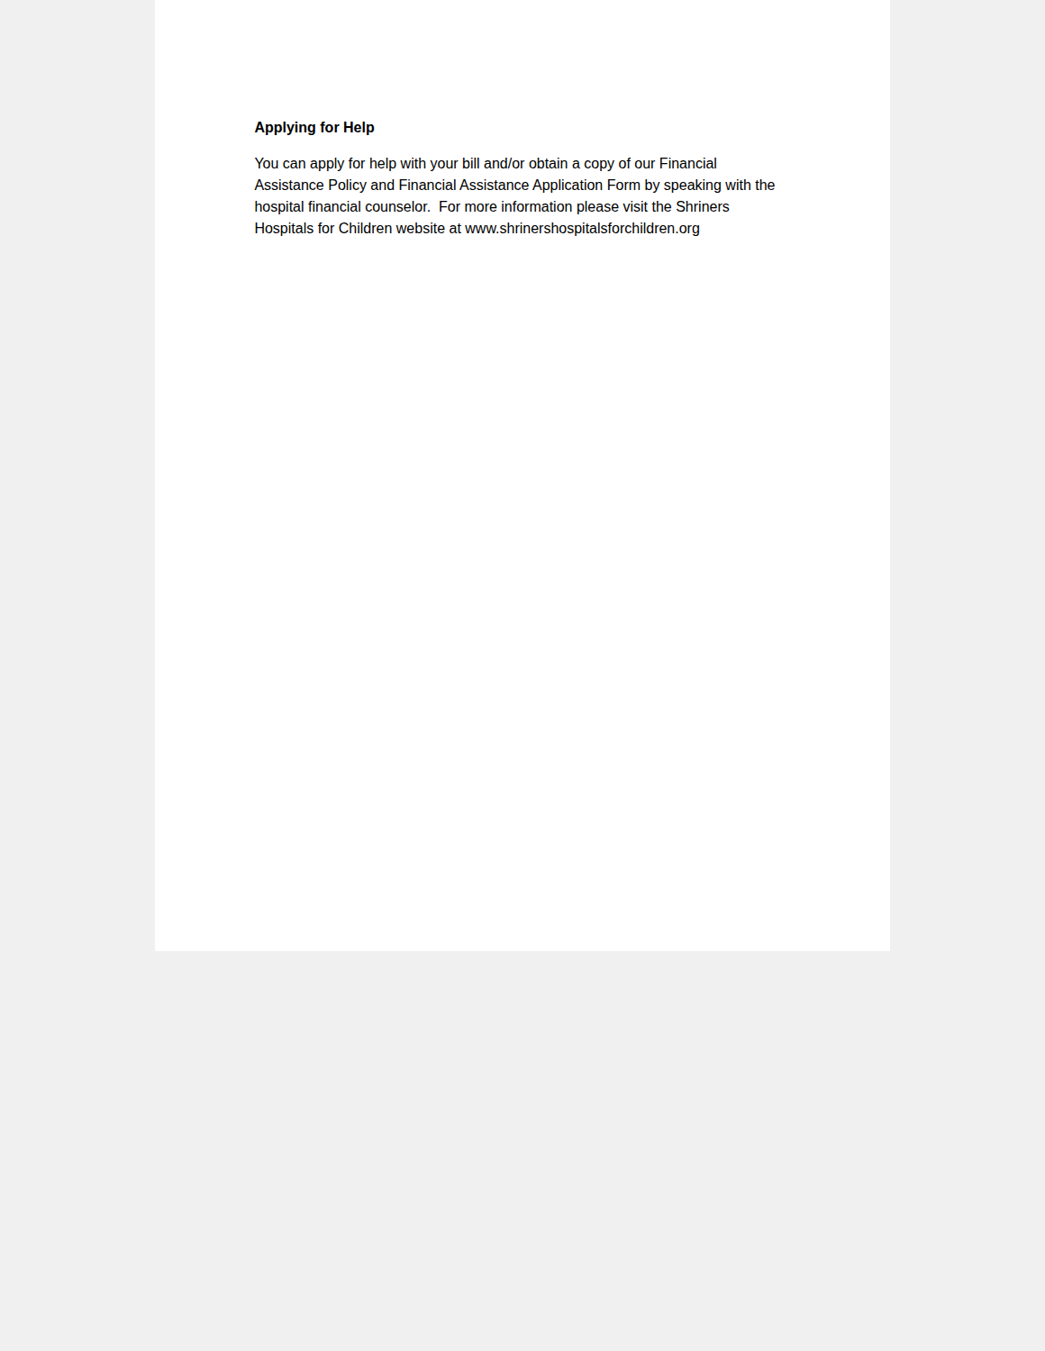Applying for Help
You can apply for help with your bill and/or obtain a copy of our Financial Assistance Policy and Financial Assistance Application Form by speaking with the hospital financial counselor. For more information please visit the Shriners Hospitals for Children website at www.shrinershospitalsforchildren.org